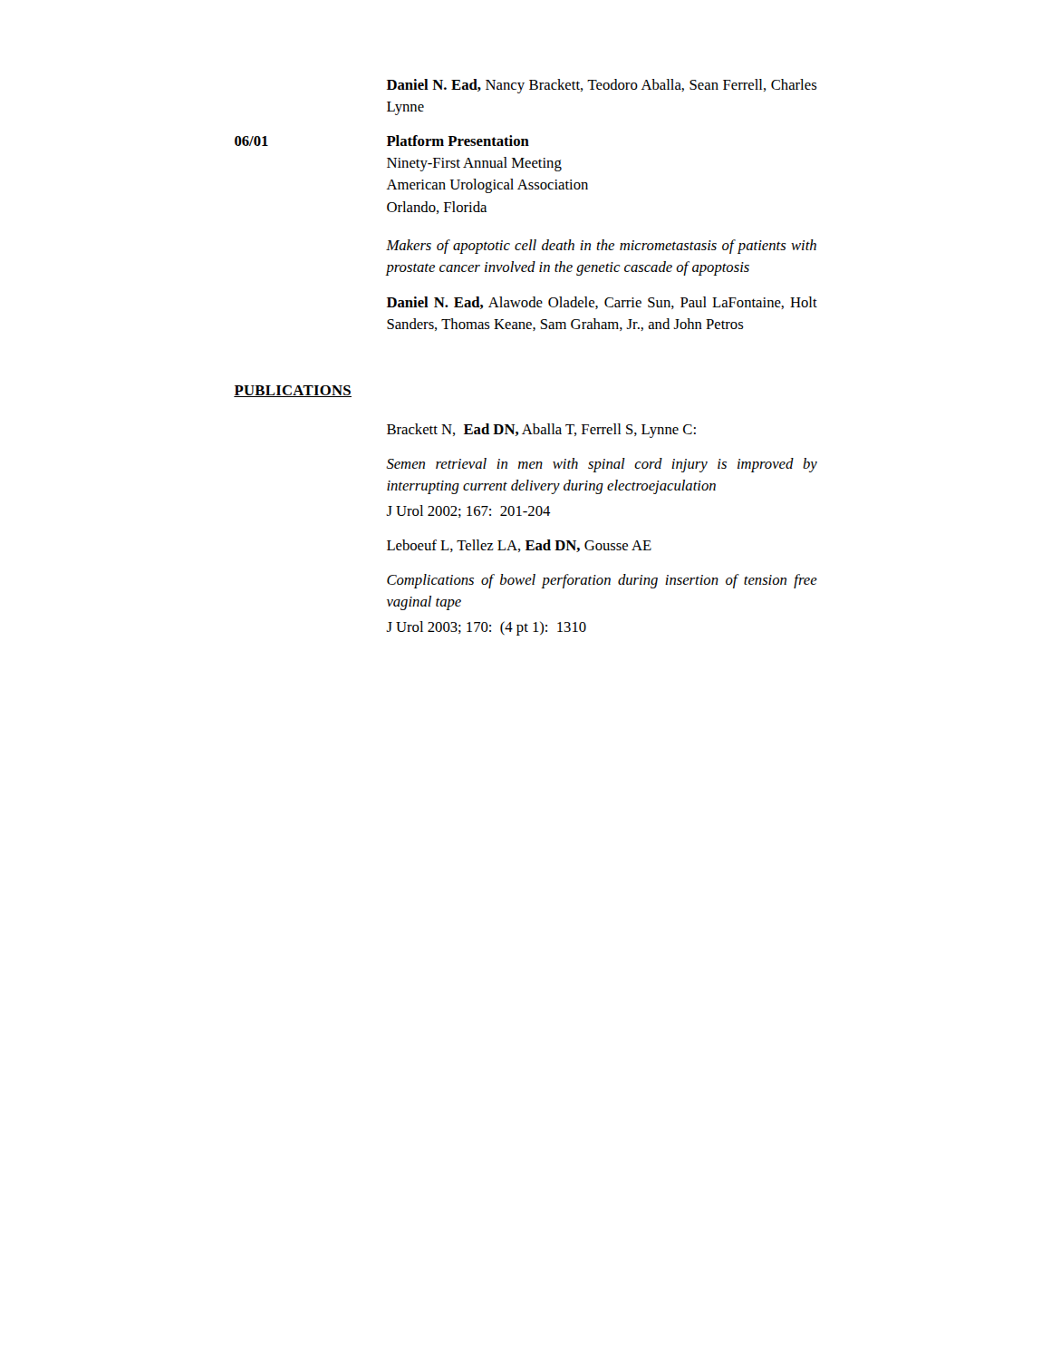Daniel N. Ead, Nancy Brackett, Teodoro Aballa, Sean Ferrell, Charles Lynne
06/01
Platform Presentation
Ninety-First Annual Meeting
American Urological Association
Orlando, Florida
Makers of apoptotic cell death in the micrometastasis of patients with prostate cancer involved in the genetic cascade of apoptosis
Daniel N. Ead, Alawode Oladele, Carrie Sun, Paul LaFontaine, Holt Sanders, Thomas Keane, Sam Graham, Jr., and John Petros
PUBLICATIONS
Brackett N, Ead DN, Aballa T, Ferrell S, Lynne C:
Semen retrieval in men with spinal cord injury is improved by interrupting current delivery during electroejaculation
J Urol 2002; 167: 201-204
Leboeuf L, Tellez LA, Ead DN, Gousse AE
Complications of bowel perforation during insertion of tension free vaginal tape
J Urol 2003; 170: (4 pt 1): 1310